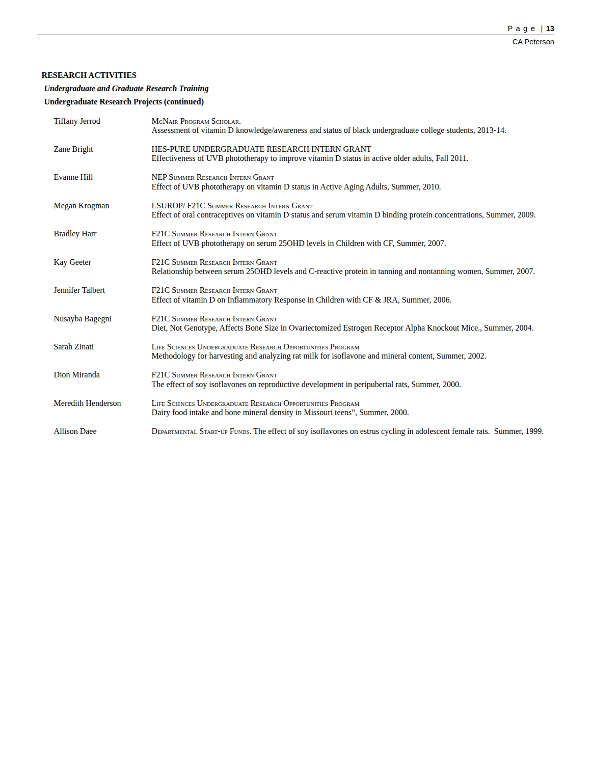P a g e | 13
CA Peterson
RESEARCH ACTIVITIES
Undergraduate and Graduate Research Training
Undergraduate Research Projects (continued)
| Tiffany Jerrod | McNair Program Scholar. Assessment of vitamin D knowledge/awareness and status of black undergraduate college students, 2013-14. |
| Zane Bright | HES-PURE UNDERGRADUATE RESEARCH INTERN GRANT Effectiveness of UVB phototherapy to improve vitamin D status in active older adults, Fall 2011. |
| Evanne Hill | NEP Summer Research Intern Grant Effect of UVB phototherapy on vitamin D status in Active Aging Adults, Summer, 2010. |
| Megan Krogman | LSUROP/ F21C Summer Research Intern Grant Effect of oral contraceptives on vitamin D status and serum vitamin D binding protein concentrations, Summer, 2009. |
| Bradley Harr | F21C Summer Research Intern Grant Effect of UVB phototherapy on serum 25OHD levels in Children with CF, Summer, 2007. |
| Kay Geeter | F21C Summer Research Intern Grant Relationship between serum 25OHD levels and C-reactive protein in tanning and nontanning women, Summer, 2007. |
| Jennifer Talbert | F21C Summer Research Intern Grant Effect of vitamin D on Inflammatory Response in Children with CF & JRA, Summer, 2006. |
| Nusayba Bagegni | F21C Summer Research Intern Grant Diet, Not Genotype, Affects Bone Size in Ovariectomized Estrogen Receptor Alpha Knockout Mice., Summer, 2004. |
| Sarah Zinati | Life Sciences Undergraduate Research Opportunities Program Methodology for harvesting and analyzing rat milk for isoflavone and mineral content, Summer, 2002. |
| Dion Miranda | F21C Summer Research Intern Grant The effect of soy isoflavones on reproductive development in peripubertal rats, Summer, 2000. |
| Meredith Henderson | Life Sciences Undergraduate Research Opportunities Program Dairy food intake and bone mineral density in Missouri teens”, Summer, 2000. |
| Allison Daee | Departmental Start-up Funds . The effect of soy isoflavones on estrus cycling in adolescent female rats. Summer, 1999. |